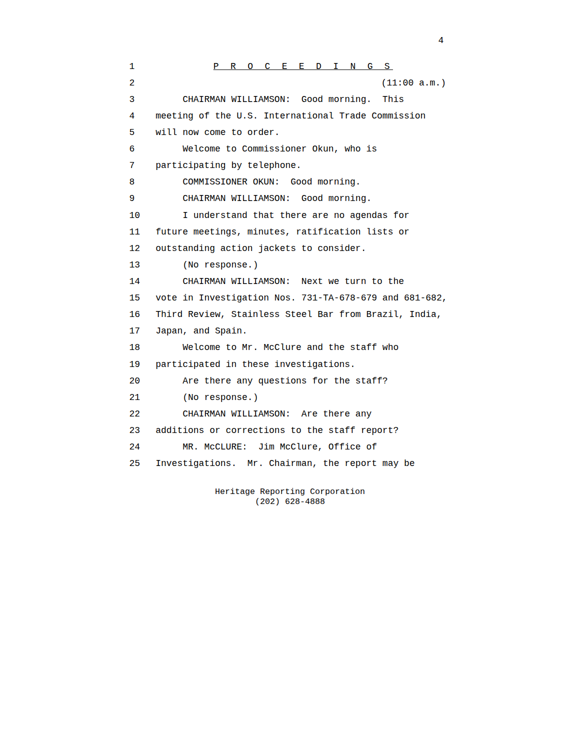4
| 1 | P R O C E E D I N G S |
| 2 | (11:00 a.m.) |
| 3 | CHAIRMAN WILLIAMSON: Good morning. This |
| 4 | meeting of the U.S. International Trade Commission |
| 5 | will now come to order. |
| 6 | Welcome to Commissioner Okun, who is |
| 7 | participating by telephone. |
| 8 | COMMISSIONER OKUN: Good morning. |
| 9 | CHAIRMAN WILLIAMSON: Good morning. |
| 10 | I understand that there are no agendas for |
| 11 | future meetings, minutes, ratification lists or |
| 12 | outstanding action jackets to consider. |
| 13 | (No response.) |
| 14 | CHAIRMAN WILLIAMSON: Next we turn to the |
| 15 | vote in Investigation Nos. 731-TA-678-679 and 681-682, |
| 16 | Third Review, Stainless Steel Bar from Brazil, India, |
| 17 | Japan, and Spain. |
| 18 | Welcome to Mr. McClure and the staff who |
| 19 | participated in these investigations. |
| 20 | Are there any questions for the staff? |
| 21 | (No response.) |
| 22 | CHAIRMAN WILLIAMSON: Are there any |
| 23 | additions or corrections to the staff report? |
| 24 | MR. McCLURE: Jim McClure, Office of |
| 25 | Investigations. Mr. Chairman, the report may be |
Heritage Reporting Corporation
(202) 628-4888